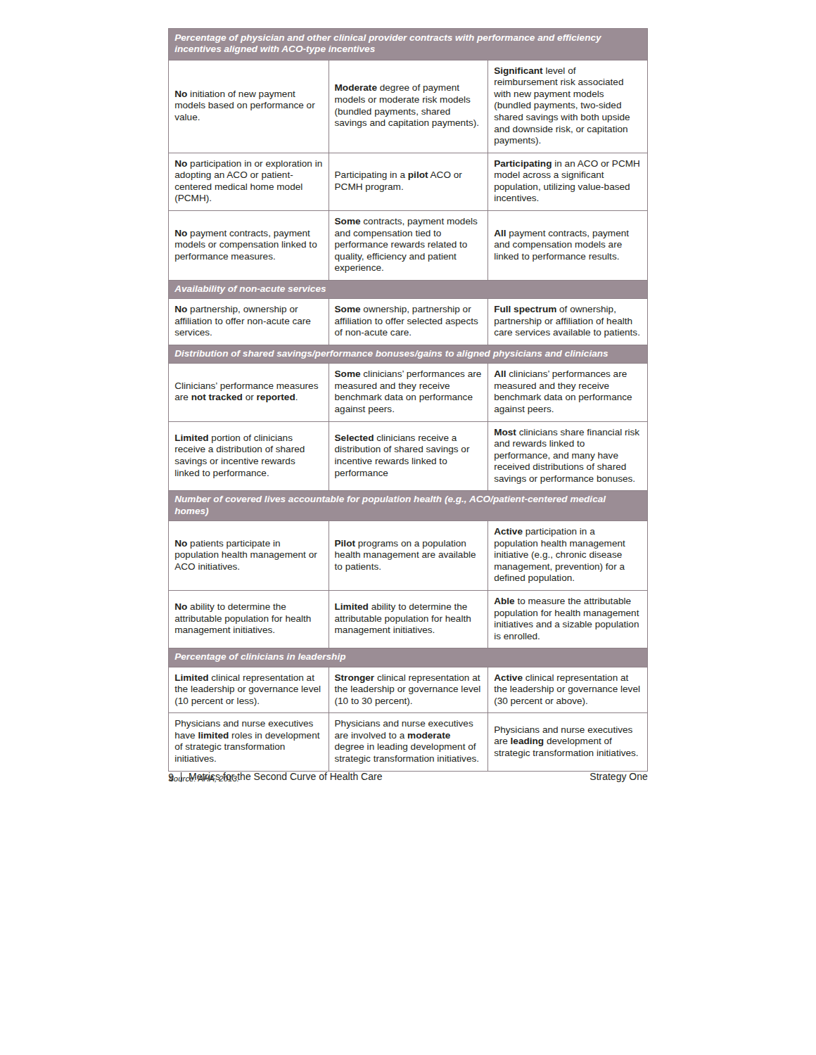| Percentage of physician and other clinical provider contracts with performance and efficiency incentives aligned with ACO-type incentives |
| No initiation of new payment models based on performance or value. | Moderate degree of payment models or moderate risk models (bundled payments, shared savings and capitation payments). | Significant level of reimbursement risk associated with new payment models (bundled payments, two-sided shared savings with both upside and downside risk, or capitation payments). |
| No participation in or exploration in adopting an ACO or patient-centered medical home model (PCMH). | Participating in a pilot ACO or PCMH program. | Participating in an ACO or PCMH model across a significant population, utilizing value-based incentives. |
| No payment contracts, payment models or compensation linked to performance measures. | Some contracts, payment models and compensation tied to performance rewards related to quality, efficiency and patient experience. | All payment contracts, payment and compensation models are linked to performance results. |
| Availability of non-acute services |
| No partnership, ownership or affiliation to offer non-acute care services. | Some ownership, partnership or affiliation to offer selected aspects of non-acute care. | Full spectrum of ownership, partnership or affiliation of health care services available to patients. |
| Distribution of shared savings/performance bonuses/gains to aligned physicians and clinicians |
| Clinicians’ performance measures are not tracked or reported . | Some clinicians’ performances are measured and they receive benchmark data on performance against peers. | All clinicians’ performances are measured and they receive benchmark data on performance against peers. |
| Limited portion of clinicians receive a distribution of shared savings or incentive rewards linked to performance. | Selected clinicians receive a distribution of shared savings or incentive rewards linked to performance | Most clinicians share financial risk and rewards linked to performance, and many have received distributions of shared savings or performance bonuses. |
| Number of covered lives accountable for population health (e.g., ACO/patient-centered medical homes) |
| No patients participate in population health management or ACO initiatives. | Pilot programs on a population health management are available to patients. | Active participation in a population health management initiative (e.g., chronic disease management, prevention) for a defined population. |
| No ability to determine the attributable population for health management initiatives. | Limited ability to determine the attributable population for health management initiatives. | Able to measure the attributable population for health management initiatives and a sizable population is enrolled. |
| Percentage of clinicians in leadership |
| Limited clinical representation at the leadership or governance level (10 percent or less). | Stronger clinical representation at the leadership or governance level (10 to 30 percent). | Active clinical representation at the leadership or governance level (30 percent or above). |
| Physicians and nurse executives have limited roles in development of strategic transformation initiatives. | Physicians and nurse executives are involved to a moderate degree in leading development of strategic transformation initiatives. | Physicians and nurse executives are leading development of strategic transformation initiatives. |
Source: AHA, 2013.
9 Metrics for the Second Curve of Health Care Strategy One